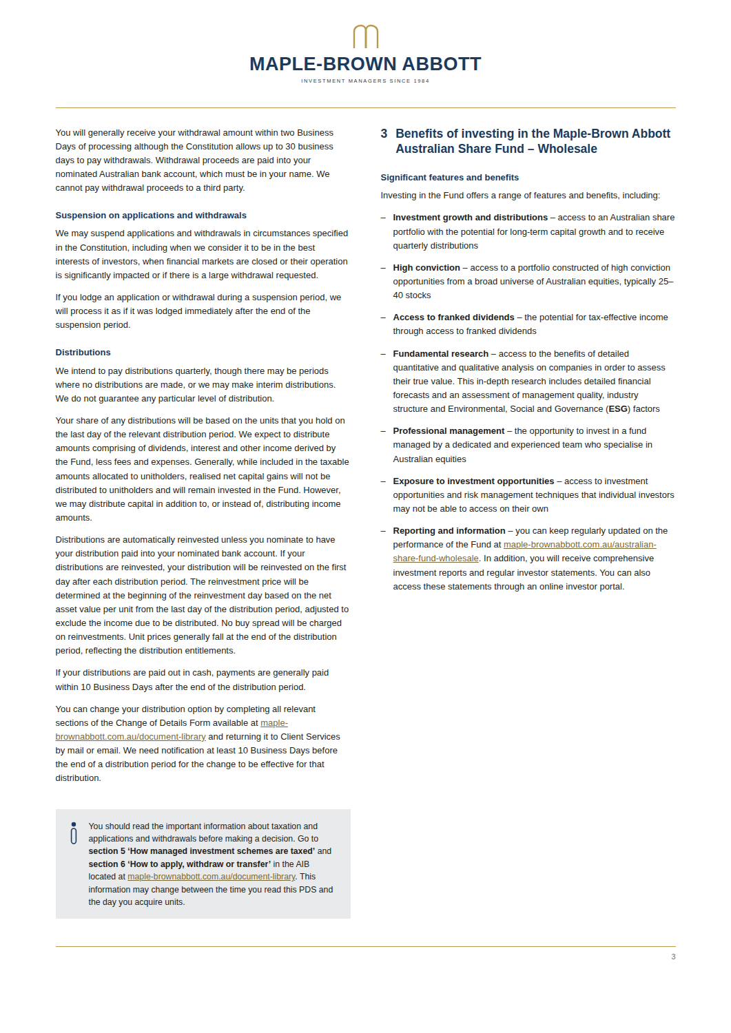MAPLE-BROWN ABBOTT
INVESTMENT MANAGERS SINCE 1984
You will generally receive your withdrawal amount within two Business Days of processing although the Constitution allows up to 30 business days to pay withdrawals. Withdrawal proceeds are paid into your nominated Australian bank account, which must be in your name. We cannot pay withdrawal proceeds to a third party.
Suspension on applications and withdrawals
We may suspend applications and withdrawals in circumstances specified in the Constitution, including when we consider it to be in the best interests of investors, when financial markets are closed or their operation is significantly impacted or if there is a large withdrawal requested.
If you lodge an application or withdrawal during a suspension period, we will process it as if it was lodged immediately after the end of the suspension period.
Distributions
We intend to pay distributions quarterly, though there may be periods where no distributions are made, or we may make interim distributions. We do not guarantee any particular level of distribution.
Your share of any distributions will be based on the units that you hold on the last day of the relevant distribution period. We expect to distribute amounts comprising of dividends, interest and other income derived by the Fund, less fees and expenses. Generally, while included in the taxable amounts allocated to unitholders, realised net capital gains will not be distributed to unitholders and will remain invested in the Fund. However, we may distribute capital in addition to, or instead of, distributing income amounts.
Distributions are automatically reinvested unless you nominate to have your distribution paid into your nominated bank account. If your distributions are reinvested, your distribution will be reinvested on the first day after each distribution period. The reinvestment price will be determined at the beginning of the reinvestment day based on the net asset value per unit from the last day of the distribution period, adjusted to exclude the income due to be distributed. No buy spread will be charged on reinvestments. Unit prices generally fall at the end of the distribution period, reflecting the distribution entitlements.
If your distributions are paid out in cash, payments are generally paid within 10 Business Days after the end of the distribution period.
You can change your distribution option by completing all relevant sections of the Change of Details Form available at maple-brownabbott.com.au/document-library and returning it to Client Services by mail or email. We need notification at least 10 Business Days before the end of a distribution period for the change to be effective for that distribution.
You should read the important information about taxation and applications and withdrawals before making a decision. Go to section 5 ‘How managed investment schemes are taxed’ and section 6 ‘How to apply, withdraw or transfer’ in the AIB located at maple-brownabbott.com.au/document-library. This information may change between the time you read this PDS and the day you acquire units.
3 Benefits of investing in the Maple-Brown Abbott Australian Share Fund – Wholesale
Significant features and benefits
Investing in the Fund offers a range of features and benefits, including:
Investment growth and distributions – access to an Australian share portfolio with the potential for long-term capital growth and to receive quarterly distributions
High conviction – access to a portfolio constructed of high conviction opportunities from a broad universe of Australian equities, typically 25–40 stocks
Access to franked dividends – the potential for tax-effective income through access to franked dividends
Fundamental research – access to the benefits of detailed quantitative and qualitative analysis on companies in order to assess their true value. This in-depth research includes detailed financial forecasts and an assessment of management quality, industry structure and Environmental, Social and Governance (ESG) factors
Professional management – the opportunity to invest in a fund managed by a dedicated and experienced team who specialise in Australian equities
Exposure to investment opportunities – access to investment opportunities and risk management techniques that individual investors may not be able to access on their own
Reporting and information – you can keep regularly updated on the performance of the Fund at maple-brownabbott.com.au/australian-share-fund-wholesale. In addition, you will receive comprehensive investment reports and regular investor statements. You can also access these statements through an online investor portal.
3